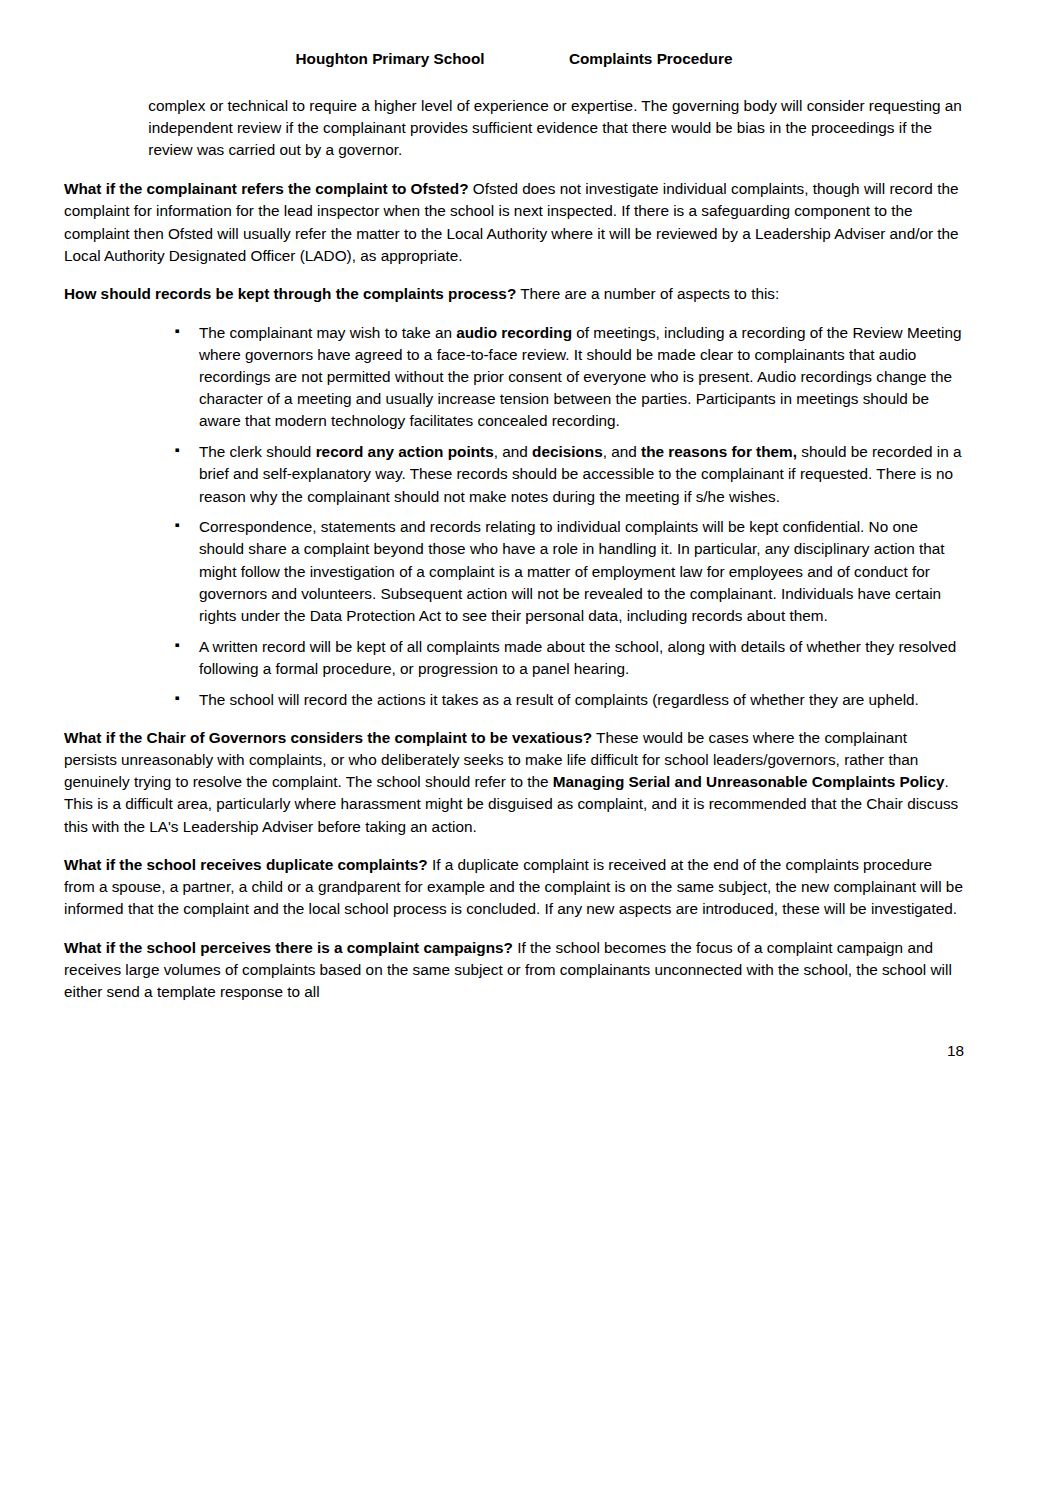Houghton Primary School Complaints Procedure
complex or technical to require a higher level of experience or expertise. The governing body will consider requesting an independent review if the complainant provides sufficient evidence that there would be bias in the proceedings if the review was carried out by a governor.
What if the complainant refers the complaint to Ofsted? Ofsted does not investigate individual complaints, though will record the complaint for information for the lead inspector when the school is next inspected. If there is a safeguarding component to the complaint then Ofsted will usually refer the matter to the Local Authority where it will be reviewed by a Leadership Adviser and/or the Local Authority Designated Officer (LADO), as appropriate.
How should records be kept through the complaints process? There are a number of aspects to this:
The complainant may wish to take an audio recording of meetings, including a recording of the Review Meeting where governors have agreed to a face-to-face review. It should be made clear to complainants that audio recordings are not permitted without the prior consent of everyone who is present. Audio recordings change the character of a meeting and usually increase tension between the parties. Participants in meetings should be aware that modern technology facilitates concealed recording.
The clerk should record any action points, and decisions, and the reasons for them, should be recorded in a brief and self-explanatory way. These records should be accessible to the complainant if requested. There is no reason why the complainant should not make notes during the meeting if s/he wishes.
Correspondence, statements and records relating to individual complaints will be kept confidential. No one should share a complaint beyond those who have a role in handling it. In particular, any disciplinary action that might follow the investigation of a complaint is a matter of employment law for employees and of conduct for governors and volunteers. Subsequent action will not be revealed to the complainant. Individuals have certain rights under the Data Protection Act to see their personal data, including records about them.
A written record will be kept of all complaints made about the school, along with details of whether they resolved following a formal procedure, or progression to a panel hearing.
The school will record the actions it takes as a result of complaints (regardless of whether they are upheld.
What if the Chair of Governors considers the complaint to be vexatious? These would be cases where the complainant persists unreasonably with complaints, or who deliberately seeks to make life difficult for school leaders/governors, rather than genuinely trying to resolve the complaint. The school should refer to the Managing Serial and Unreasonable Complaints Policy. This is a difficult area, particularly where harassment might be disguised as complaint, and it is recommended that the Chair discuss this with the LA's Leadership Adviser before taking an action.
What if the school receives duplicate complaints? If a duplicate complaint is received at the end of the complaints procedure from a spouse, a partner, a child or a grandparent for example and the complaint is on the same subject, the new complainant will be informed that the complaint and the local school process is concluded. If any new aspects are introduced, these will be investigated.
What if the school perceives there is a complaint campaigns? If the school becomes the focus of a complaint campaign and receives large volumes of complaints based on the same subject or from complainants unconnected with the school, the school will either send a template response to all
18